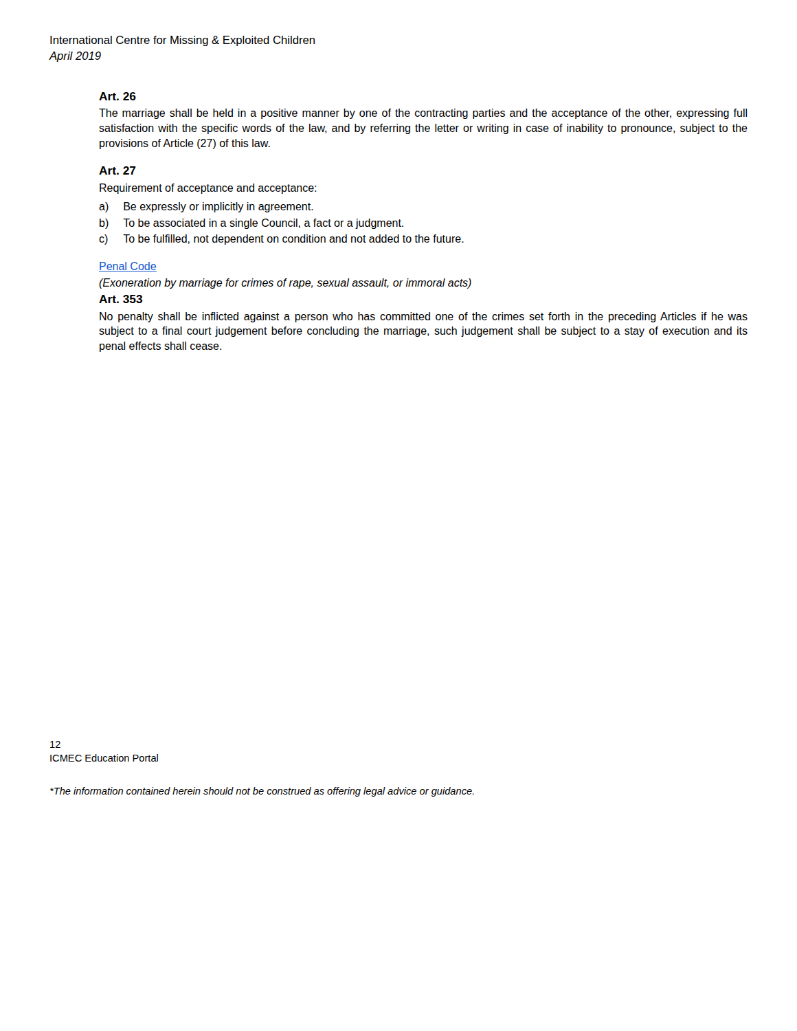International Centre for Missing & Exploited Children
April 2019
Art. 26
The marriage shall be held in a positive manner by one of the contracting parties and the acceptance of the other, expressing full satisfaction with the specific words of the law, and by referring the letter or writing in case of inability to pronounce, subject to the provisions of Article (27) of this law.
Art. 27
Requirement of acceptance and acceptance:
a) Be expressly or implicitly in agreement.
b) To be associated in a single Council, a fact or a judgment.
c) To be fulfilled, not dependent on condition and not added to the future.
Penal Code
(Exoneration by marriage for crimes of rape, sexual assault, or immoral acts)
Art. 353
No penalty shall be inflicted against a person who has committed one of the crimes set forth in the preceding Articles if he was subject to a final court judgement before concluding the marriage, such judgement shall be subject to a stay of execution and its penal effects shall cease.
12
ICMEC Education Portal
*The information contained herein should not be construed as offering legal advice or guidance.